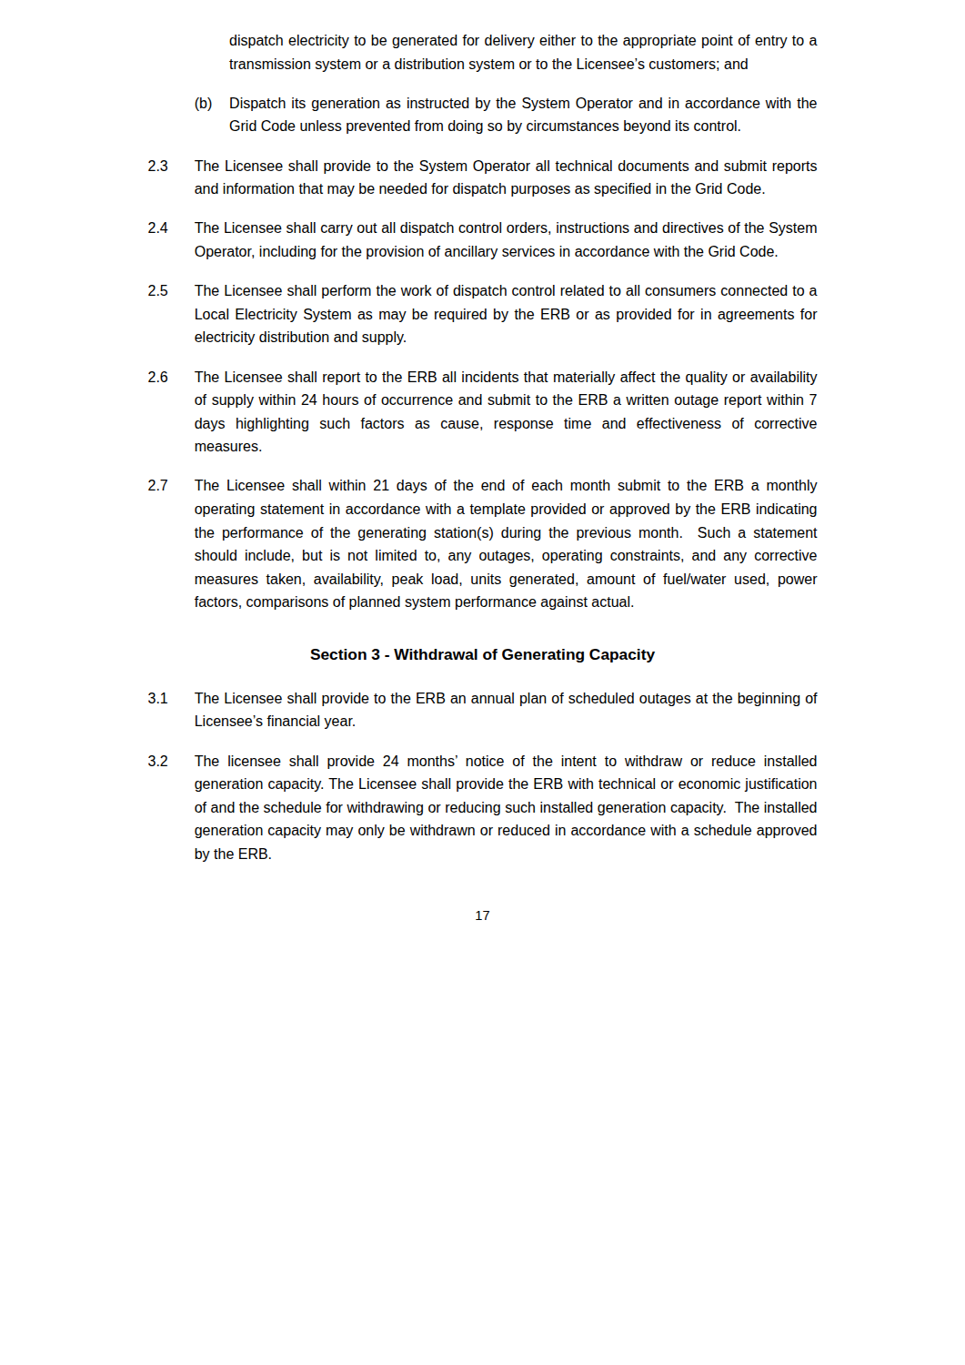dispatch electricity to be generated for delivery either to the appropriate point of entry to a transmission system or a distribution system or to the Licensee’s customers; and
(b)
Dispatch its generation as instructed by the System Operator and in accordance with the Grid Code unless prevented from doing so by circumstances beyond its control.
2.3
The Licensee shall provide to the System Operator all technical documents and submit reports and information that may be needed for dispatch purposes as specified in the Grid Code.
2.4
The Licensee shall carry out all dispatch control orders, instructions and directives of the System Operator, including for the provision of ancillary services in accordance with the Grid Code.
2.5
The Licensee shall perform the work of dispatch control related to all consumers connected to a Local Electricity System as may be required by the ERB or as provided for in agreements for electricity distribution and supply.
2.6
The Licensee shall report to the ERB all incidents that materially affect the quality or availability of supply within 24 hours of occurrence and submit to the ERB a written outage report within 7 days highlighting such factors as cause, response time and effectiveness of corrective measures.
2.7
The Licensee shall within 21 days of the end of each month submit to the ERB a monthly operating statement in accordance with a template provided or approved by the ERB indicating the performance of the generating station(s) during the previous month. Such a statement should include, but is not limited to, any outages, operating constraints, and any corrective measures taken, availability, peak load, units generated, amount of fuel/water used, power factors, comparisons of planned system performance against actual.
Section 3 - Withdrawal of Generating Capacity
3.1
The Licensee shall provide to the ERB an annual plan of scheduled outages at the beginning of Licensee’s financial year.
3.2
The licensee shall provide 24 months’ notice of the intent to withdraw or reduce installed generation capacity. The Licensee shall provide the ERB with technical or economic justification of and the schedule for withdrawing or reducing such installed generation capacity. The installed generation capacity may only be withdrawn or reduced in accordance with a schedule approved by the ERB.
17